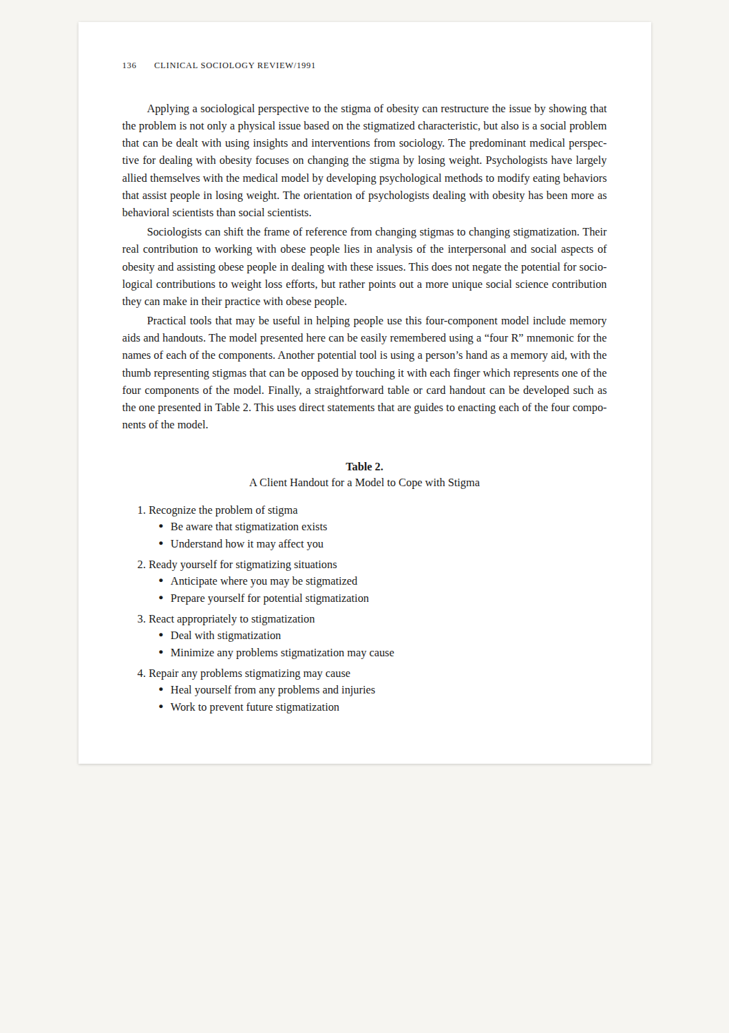136 CLINICAL SOCIOLOGY REVIEW/1991
Applying a sociological perspective to the stigma of obesity can restructure the issue by showing that the problem is not only a physical issue based on the stigmatized characteristic, but also is a social problem that can be dealt with using insights and interventions from sociology. The predominant medical perspective for dealing with obesity focuses on changing the stigma by losing weight. Psychologists have largely allied themselves with the medical model by developing psychological methods to modify eating behaviors that assist people in losing weight. The orientation of psychologists dealing with obesity has been more as behavioral scientists than social scientists.
Sociologists can shift the frame of reference from changing stigmas to changing stigmatization. Their real contribution to working with obese people lies in analysis of the interpersonal and social aspects of obesity and assisting obese people in dealing with these issues. This does not negate the potential for sociological contributions to weight loss efforts, but rather points out a more unique social science contribution they can make in their practice with obese people.
Practical tools that may be useful in helping people use this four-component model include memory aids and handouts. The model presented here can be easily remembered using a “four R” mnemonic for the names of each of the components. Another potential tool is using a person’s hand as a memory aid, with the thumb representing stigmas that can be opposed by touching it with each finger which represents one of the four components of the model. Finally, a straightforward table or card handout can be developed such as the one presented in Table 2. This uses direct statements that are guides to enacting each of the four components of the model.
Table 2.
A Client Handout for a Model to Cope with Stigma
Recognize the problem of stigma
Be aware that stigmatization exists
Understand how it may affect you
Ready yourself for stigmatizing situations
Anticipate where you may be stigmatized
Prepare yourself for potential stigmatization
React appropriately to stigmatization
Deal with stigmatization
Minimize any problems stigmatization may cause
Repair any problems stigmatizing may cause
Heal yourself from any problems and injuries
Work to prevent future stigmatization